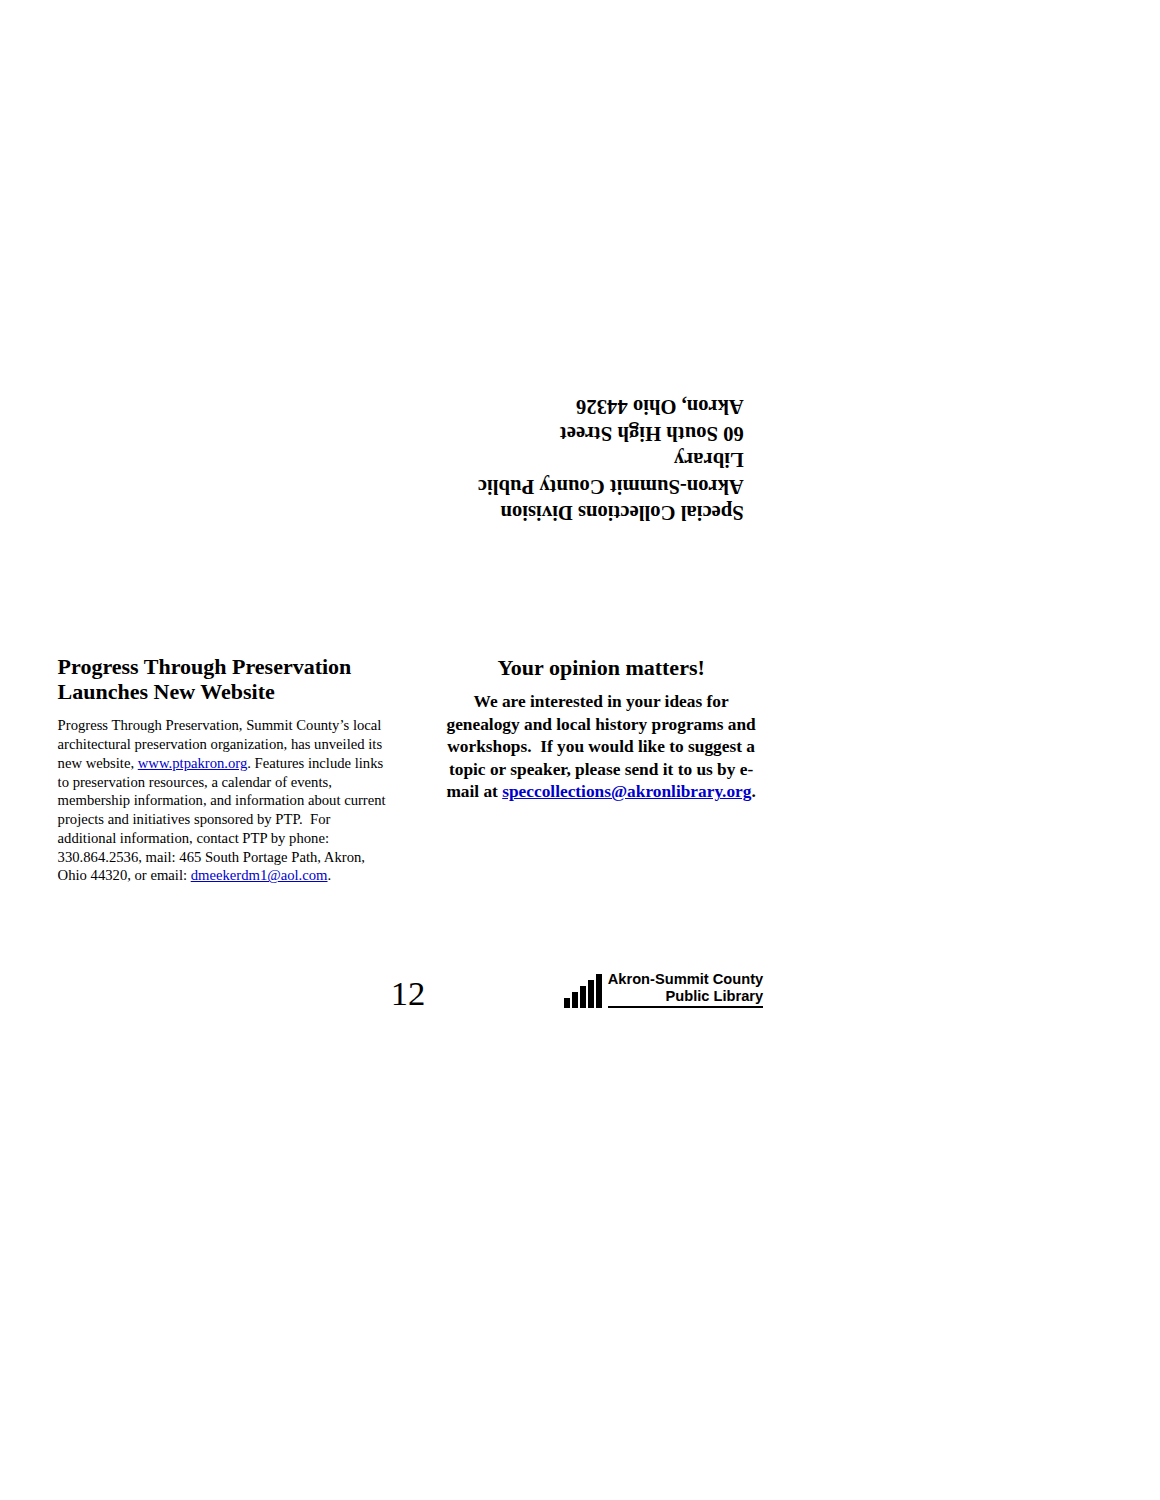Special Collections Division
Akron-Summit County Public Library
60 South High Street
Akron, Ohio 44326
Progress Through Preservation Launches New Website
Progress Through Preservation, Summit County’s local architectural preservation organization, has unveiled its new website, www.ptpakron.org. Features include links to preservation resources, a calendar of events, membership information, and information about current projects and initiatives sponsored by PTP. For additional information, contact PTP by phone: 330.864.2536, mail: 465 South Portage Path, Akron, Ohio 44320, or email: dmeekerdm1@aol.com.
Your opinion matters!
We are interested in your ideas for genealogy and local history programs and workshops. If you would like to suggest a topic or speaker, please send it to us by e-mail at speccollections@akronlibrary.org.
12
Akron-Summit County Public Library